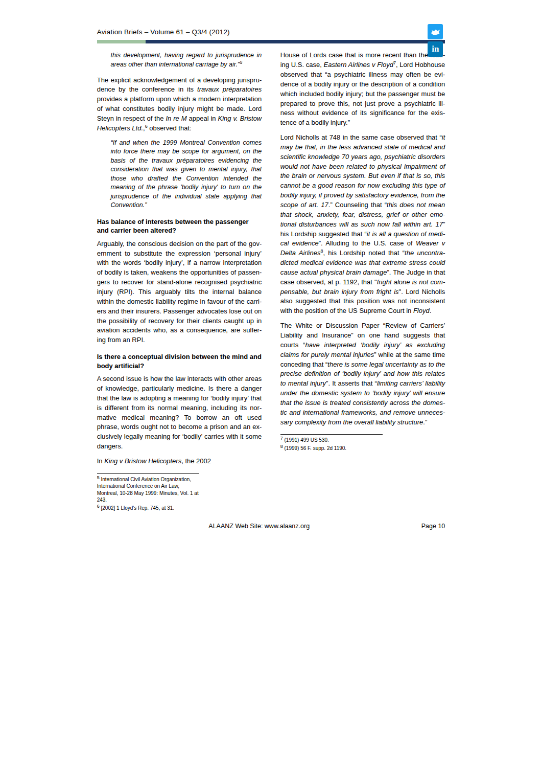in
Aviation Briefs – Volume 61 – Q3/4 (2012)
this development, having regard to jurisprudence in areas other than international carriage by air."5
The explicit acknowledgement of a developing jurisprudence by the conference in its travaux préparatoires provides a platform upon which a modern interpretation of what constitutes bodily injury might be made. Lord Steyn in respect of the In re M appeal in King v. Bristow Helicopters Ltd.,6 observed that:
“If and when the 1999 Montreal Convention comes into force there may be scope for argument, on the basis of the travaux préparatoires evidencing the consideration that was given to mental injury, that those who drafted the Convention intended the meaning of the phrase 'bodily injury' to turn on the jurisprudence of the individual state applying that Convention.”
Has balance of interests between the passenger and carrier been altered?
Arguably, the conscious decision on the part of the government to substitute the expression ‘personal injury’ with the words ‘bodily injury’, if a narrow interpretation of bodily is taken, weakens the opportunities of passengers to recover for stand-alone recognised psychiatric injury (RPI). This arguably tilts the internal balance within the domestic liability regime in favour of the carriers and their insurers. Passenger advocates lose out on the possibility of recovery for their clients caught up in aviation accidents who, as a consequence, are suffering from an RPI.
Is there a conceptual division between the mind and body artificial?
A second issue is how the law interacts with other areas of knowledge, particularly medicine. Is there a danger that the law is adopting a meaning for ‘bodily injury’ that is different from its normal meaning, including its normative medical meaning? To borrow an oft used phrase, words ought not to become a prison and an exclusively legally meaning for ‘bodily’ carries with it some dangers.
In King v Bristow Helicopters, the 2002
5 International Civil Aviation Organization, International Conference on Air Law, Montreal, 10-28 May 1999: Minutes, Vol. 1 at 243.
6 [2002] 1 Lloyd's Rep. 745, at 31.
House of Lords case that is more recent than the leading U.S. case, Eastern Airlines v Floyd7, Lord Hobhouse observed that “a psychiatric illness may often be evidence of a bodily injury or the description of a condition which included bodily injury; but the passenger must be prepared to prove this, not just prove a psychiatric illness without evidence of its significance for the existence of a bodily injury.”
Lord Nicholls at 748 in the same case observed that “it may be that, in the less advanced state of medical and scientific knowledge 70 years ago, psychiatric disorders would not have been related to physical impairment of the brain or nervous system. But even if that is so, this cannot be a good reason for now excluding this type of bodily injury, if proved by satisfactory evidence, from the scope of art. 17.” Counseling that “this does not mean that shock, anxiety, fear, distress, grief or other emotional disturbances will as such now fall within art. 17” his Lordship suggested that “it is all a question of medical evidence”. Alluding to the U.S. case of Weaver v Delta Airlines8, his Lordship noted that “the uncontradicted medical evidence was that extreme stress could cause actual physical brain damage”. The Judge in that case observed, at p. 1192, that "fright alone is not compensable, but brain injury from fright is". Lord Nicholls also suggested that this position was not inconsistent with the position of the US Supreme Court in Floyd.
The White or Discussion Paper “Review of Carriers’ Liability and Insurance” on one hand suggests that courts “have interpreted ‘bodily injury’ as excluding claims for purely mental injuries” while at the same time conceding that “there is some legal uncertainty as to the precise definition of ‘bodily injury’ and how this relates to mental injury”. It asserts that “limiting carriers’ liability under the domestic system to ‘bodily injury’ will ensure that the issue is treated consistently across the domestic and international frameworks, and remove unnecessary complexity from the overall liability structure.”
7 (1991) 499 US 530.
8 (1999) 56 F. supp. 2d 1190.
ALAANZ Web Site: www.alaanz.org
Page 10